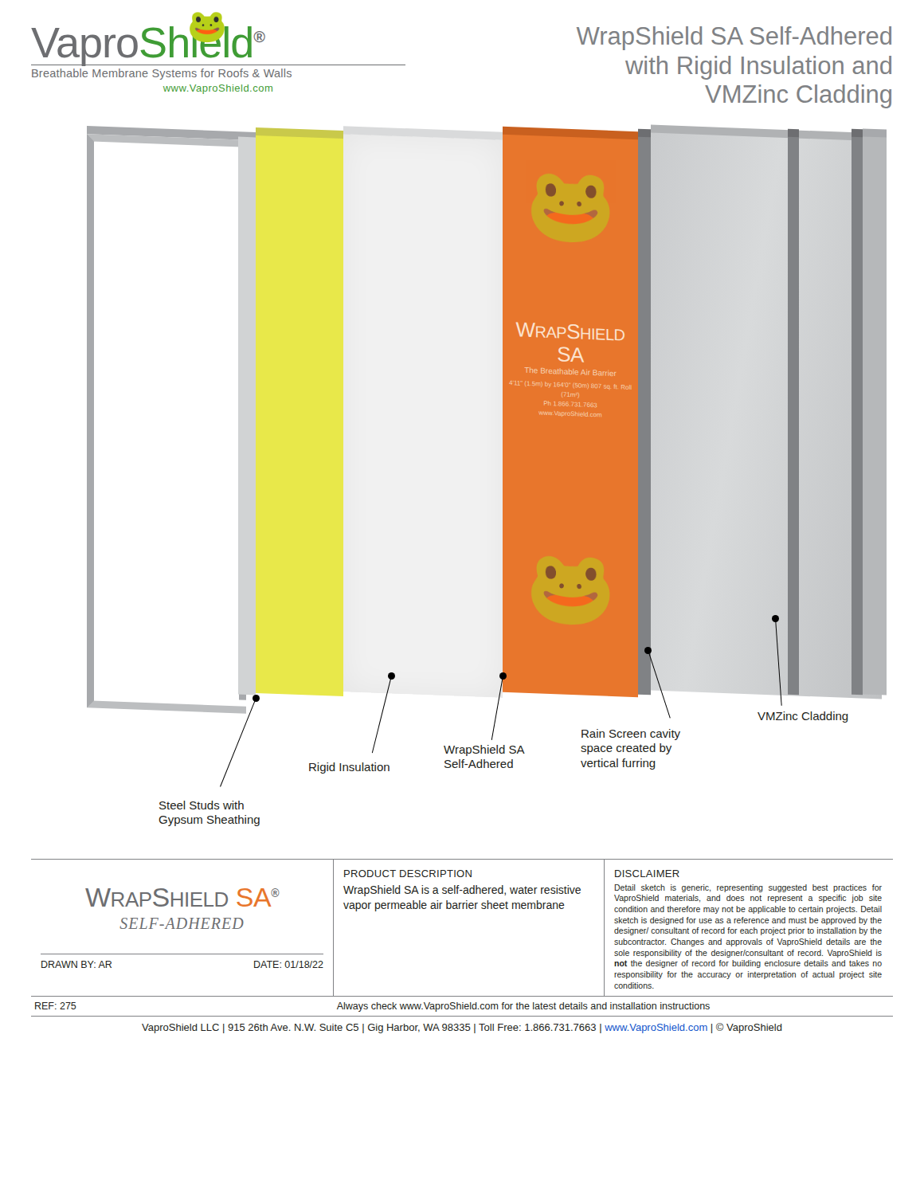Vapro Shield®
🐸
Breathable Membrane Systems for Roofs & Walls
www.VaproShield.com
WrapShield SA Self-Adhered
with Rigid Insulation and
VMZinc Cladding
🐸
WRAPSHIELD SA
The Breathable Air Barrier
4'11" (1.5m) by 164'0" (50m) 807 sq. ft. Roll (71m²)
Ph 1.866.731.7663
www.VaproShield.com
🐸
Steel Studs with
Gypsum Sheathing
Rigid Insulation
WrapShield SA
Self-Adhered
Rain Screen cavity
space created by
vertical furring
VMZinc Cladding
WRAP SHIELD SA®
SELF-ADHERED
DRAWN BY: AR DATE: 01/18/22
PRODUCT DESCRIPTION
WrapShield SA is a self-adhered, water resistive vapor permeable air barrier sheet membrane
DISCLAIMER
Detail sketch is generic, representing suggested best practices for VaproShield materials, and does not represent a specific job site condition and therefore may not be applicable to certain projects. Detail sketch is designed for use as a reference and must be approved by the designer/ consultant of record for each project prior to installation by the subcontractor. Changes and approvals of VaproShield details are the sole responsibility of the designer/consultant of record. VaproShield is not the designer of record for building enclosure details and takes no responsibility for the accuracy or interpretation of actual project site conditions.
REF: 275
Always check www.VaproShield.com for the latest details and installation instructions
VaproShield LLC | 915 26th Ave. N.W. Suite C5 | Gig Harbor, WA 98335 | Toll Free: 1.866.731.7663 | www.VaproShield.com | © VaproShield